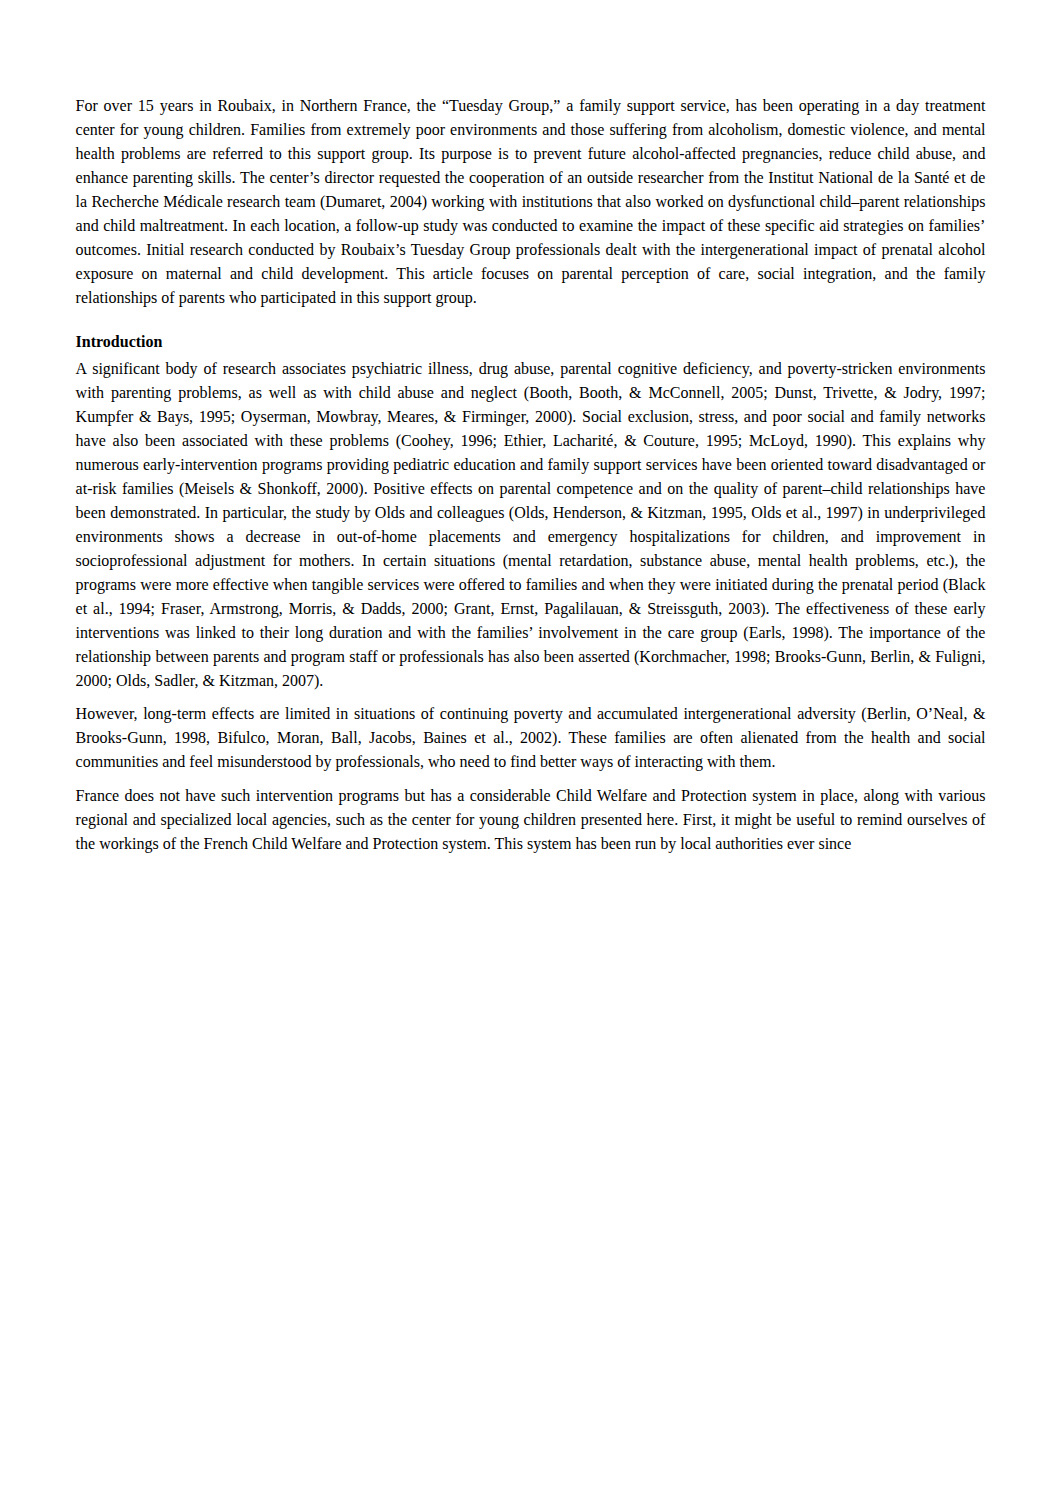For over 15 years in Roubaix, in Northern France, the “Tuesday Group,” a family support service, has been operating in a day treatment center for young children. Families from extremely poor environments and those suffering from alcoholism, domestic violence, and mental health problems are referred to this support group. Its purpose is to prevent future alcohol-affected pregnancies, reduce child abuse, and enhance parenting skills. The center’s director requested the cooperation of an outside researcher from the Institut National de la Santé et de la Recherche Médicale research team (Dumaret, 2004) working with institutions that also worked on dysfunctional child–parent relationships and child maltreatment. In each location, a follow-up study was conducted to examine the impact of these specific aid strategies on families’ outcomes. Initial research conducted by Roubaix’s Tuesday Group professionals dealt with the intergenerational impact of prenatal alcohol exposure on maternal and child development. This article focuses on parental perception of care, social integration, and the family relationships of parents who participated in this support group.
Introduction
A significant body of research associates psychiatric illness, drug abuse, parental cognitive deficiency, and poverty-stricken environments with parenting problems, as well as with child abuse and neglect (Booth, Booth, & McConnell, 2005; Dunst, Trivette, & Jodry, 1997; Kumpfer & Bays, 1995; Oyserman, Mowbray, Meares, & Firminger, 2000). Social exclusion, stress, and poor social and family networks have also been associated with these problems (Coohey, 1996; Ethier, Lacharité, & Couture, 1995; McLoyd, 1990). This explains why numerous early-intervention programs providing pediatric education and family support services have been oriented toward disadvantaged or at-risk families (Meisels & Shonkoff, 2000). Positive effects on parental competence and on the quality of parent–child relationships have been demonstrated. In particular, the study by Olds and colleagues (Olds, Henderson, & Kitzman, 1995, Olds et al., 1997) in underprivileged environments shows a decrease in out-of-home placements and emergency hospitalizations for children, and improvement in socioprofessional adjustment for mothers. In certain situations (mental retardation, substance abuse, mental health problems, etc.), the programs were more effective when tangible services were offered to families and when they were initiated during the prenatal period (Black et al., 1994; Fraser, Armstrong, Morris, & Dadds, 2000; Grant, Ernst, Pagalilauan, & Streissguth, 2003). The effectiveness of these early interventions was linked to their long duration and with the families’ involvement in the care group (Earls, 1998). The importance of the relationship between parents and program staff or professionals has also been asserted (Korchmacher, 1998; Brooks-Gunn, Berlin, & Fuligni, 2000; Olds, Sadler, & Kitzman, 2007).
However, long-term effects are limited in situations of continuing poverty and accumulated intergenerational adversity (Berlin, O’Neal, & Brooks-Gunn, 1998, Bifulco, Moran, Ball, Jacobs, Baines et al., 2002). These families are often alienated from the health and social communities and feel misunderstood by professionals, who need to find better ways of interacting with them.
France does not have such intervention programs but has a considerable Child Welfare and Protection system in place, along with various regional and specialized local agencies, such as the center for young children presented here. First, it might be useful to remind ourselves of the workings of the French Child Welfare and Protection system. This system has been run by local authorities ever since